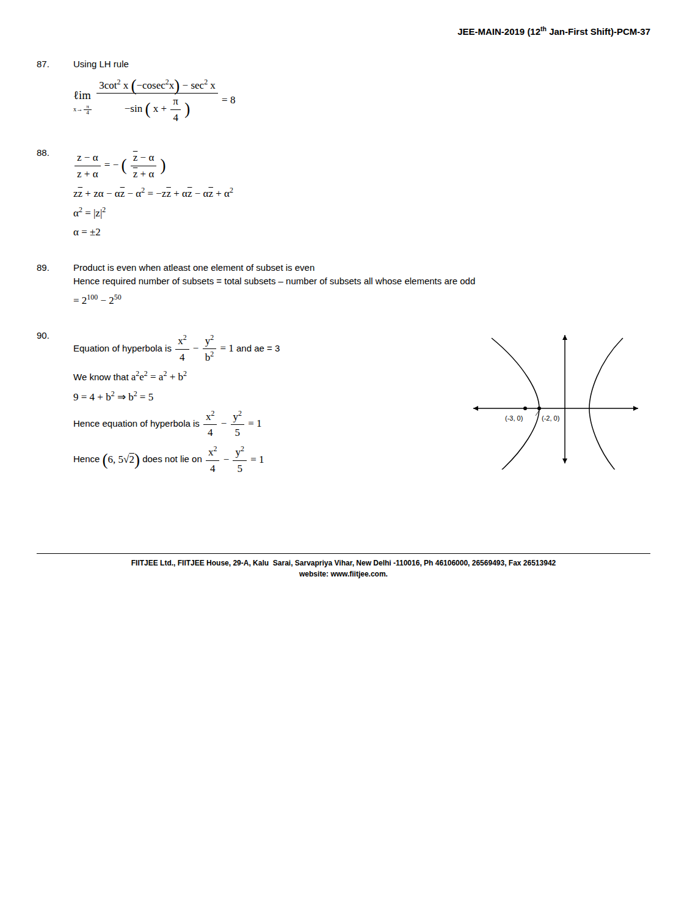JEE-MAIN-2019 (12th Jan-First Shift)-PCM-37
87.
Using LH rule
ℓimx→π 4 3cot2 x (−cosec2x) − sec2 x −sin ( x + π 4 ) = 8
88.
z − α z + α = − ( z − α z + α )
zz + zα − αz − α2 = −zz + αz − αz + α2
α2 = |z|2
α = ±2
89.
Product is even when atleast one element of subset is even
Hence required number of subsets = total subsets – number of subsets all whose elements are odd
= 2100 − 250
90.
Equation of hyperbola is x24 − y2 b2 = 1 and ae = 3
We know that a2e2 = a2 + b2
9 = 4 + b2 ⇒ b2 = 5
Hence equation of hyperbola is x24 − y25 = 1
Hence (6, 5√2) does not lie on x24 − y25 = 1
(-3, 0) (-2, 0)
FIITJEE Ltd., FIITJEE House, 29-A, Kalu Sarai, Sarvapriya Vihar, New Delhi -110016, Ph 46106000, 26569493, Fax 26513942
website: www.fiitjee.com.